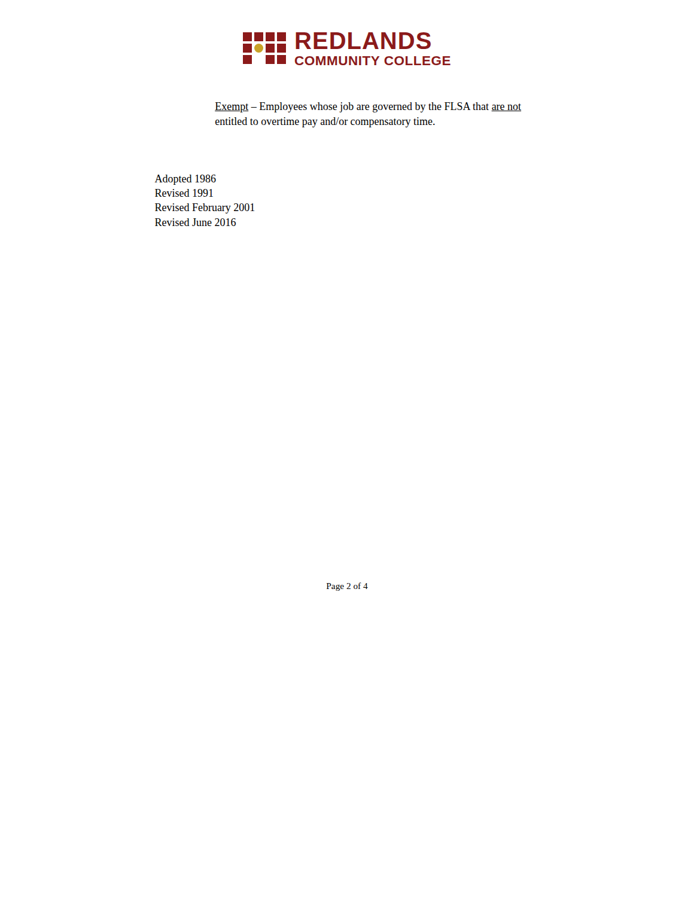REDLANDS COMMUNITY COLLEGE
Exempt – Employees whose job are governed by the FLSA that are not entitled to overtime pay and/or compensatory time.
Adopted 1986
Revised 1991
Revised February 2001
Revised June 2016
Page 2 of 4